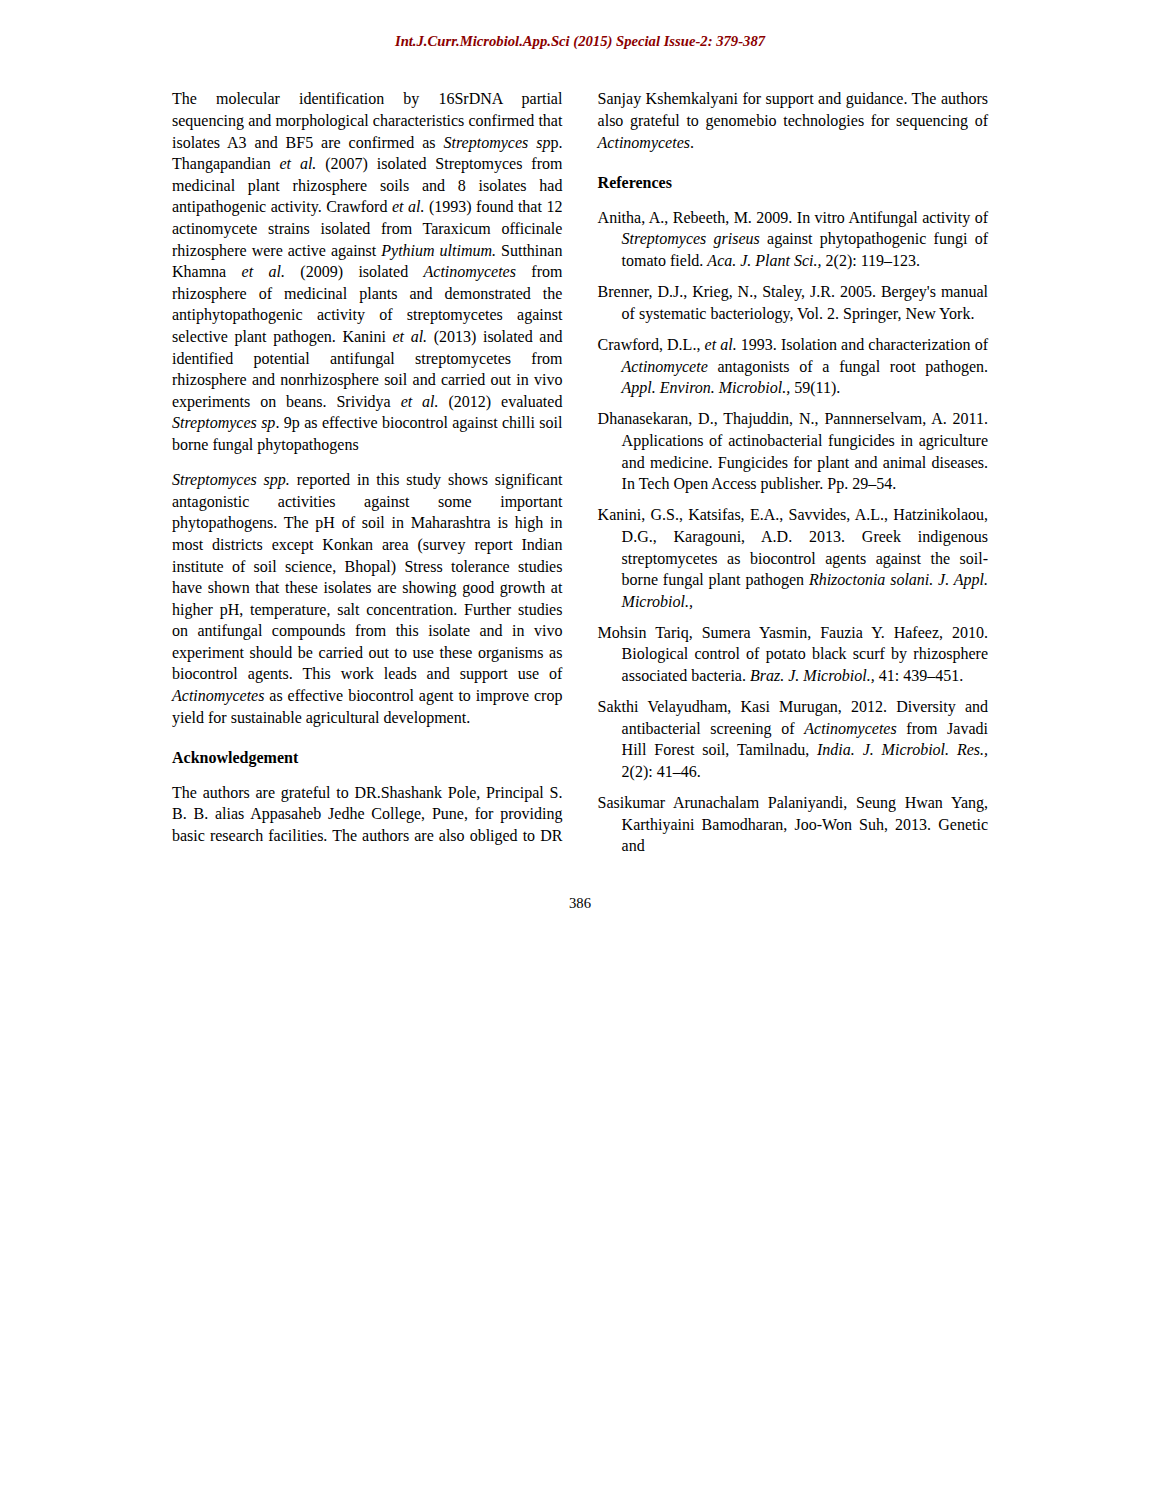Int.J.Curr.Microbiol.App.Sci (2015) Special Issue-2: 379-387
The molecular identification by 16SrDNA partial sequencing and morphological characteristics confirmed that isolates A3 and BF5 are confirmed as Streptomyces spp. Thangapandian et al. (2007) isolated Streptomyces from medicinal plant rhizosphere soils and 8 isolates had antipathogenic activity. Crawford et al. (1993) found that 12 actinomycete strains isolated from Taraxicum officinale rhizosphere were active against Pythium ultimum. Sutthinan Khamna et al. (2009) isolated Actinomycetes from rhizosphere of medicinal plants and demonstrated the antiphytopathogenic activity of streptomycetes against selective plant pathogen. Kanini et al. (2013) isolated and identified potential antifungal streptomycetes from rhizosphere and nonrhizosphere soil and carried out in vivo experiments on beans. Srividya et al. (2012) evaluated Streptomyces sp. 9p as effective biocontrol against chilli soil borne fungal phytopathogens
Streptomyces spp. reported in this study shows significant antagonistic activities against some important phytopathogens. The pH of soil in Maharashtra is high in most districts except Konkan area (survey report Indian institute of soil science, Bhopal) Stress tolerance studies have shown that these isolates are showing good growth at higher pH, temperature, salt concentration. Further studies on antifungal compounds from this isolate and in vivo experiment should be carried out to use these organisms as biocontrol agents. This work leads and support use of Actinomycetes as effective biocontrol agent to improve crop yield for sustainable agricultural development.
Acknowledgement
The authors are grateful to DR.Shashank Pole, Principal S. B. B. alias Appasaheb Jedhe College, Pune, for providing basic research facilities. The authors are also obliged to DR Sanjay Kshemkalyani for support and guidance. The authors also grateful to genomebio technologies for sequencing of Actinomycetes.
References
Anitha, A., Rebeeth, M. 2009. In vitro Antifungal activity of Streptomyces griseus against phytopathogenic fungi of tomato field. Aca. J. Plant Sci., 2(2): 119–123.
Brenner, D.J., Krieg, N., Staley, J.R. 2005. Bergey's manual of systematic bacteriology, Vol. 2. Springer, New York.
Crawford, D.L., et al. 1993. Isolation and characterization of Actinomycete antagonists of a fungal root pathogen. Appl. Environ. Microbiol., 59(11).
Dhanasekaran, D., Thajuddin, N., Pannnerselvam, A. 2011. Applications of actinobacterial fungicides in agriculture and medicine. Fungicides for plant and animal diseases. In Tech Open Access publisher. Pp. 29–54.
Kanini, G.S., Katsifas, E.A., Savvides, A.L., Hatzinikolaou, D.G., Karagouni, A.D. 2013. Greek indigenous streptomycetes as biocontrol agents against the soil-borne fungal plant pathogen Rhizoctonia solani. J. Appl. Microbiol.,
Mohsin Tariq, Sumera Yasmin, Fauzia Y. Hafeez, 2010. Biological control of potato black scurf by rhizosphere associated bacteria. Braz. J. Microbiol., 41: 439–451.
Sakthi Velayudham, Kasi Murugan, 2012. Diversity and antibacterial screening of Actinomycetes from Javadi Hill Forest soil, Tamilnadu, India. J. Microbiol. Res., 2(2): 41–46.
Sasikumar Arunachalam Palaniyandi, Seung Hwan Yang, Karthiyaini Bamodharan, Joo-Won Suh, 2013. Genetic and
386